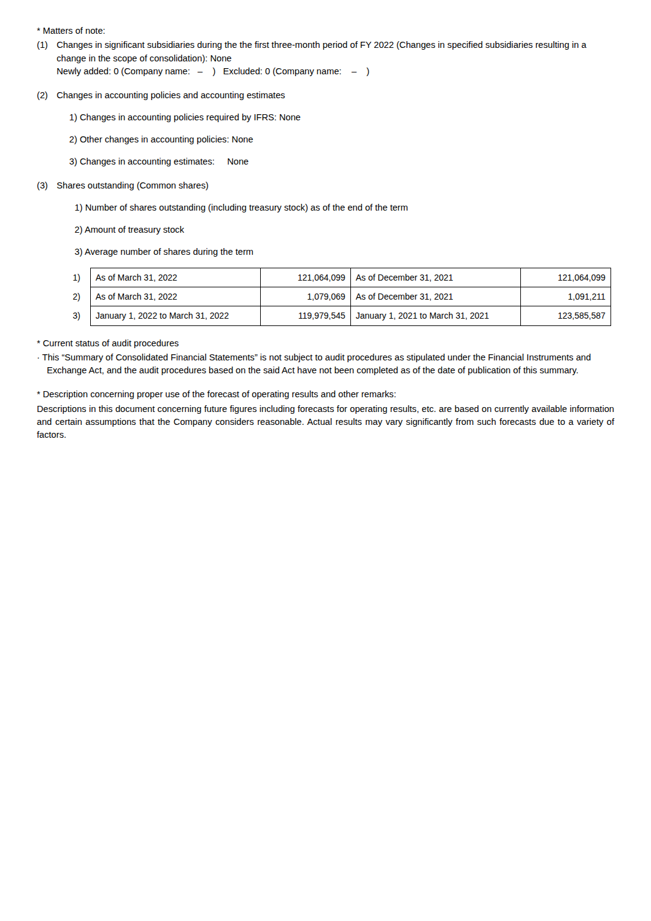* Matters of note:
(1)
Changes in significant subsidiaries during the the first three-month period of FY 2022 (Changes in specified subsidiaries resulting in a change in the scope of consolidation): None
Newly added: 0 (Company name: – ) Excluded: 0 (Company name: – )
(2)
Changes in accounting policies and accounting estimates
1) Changes in accounting policies required by IFRS: None
2) Other changes in accounting policies: None
3) Changes in accounting estimates: None
(3)
Shares outstanding (Common shares)
1) Number of shares outstanding (including treasury stock) as of the end of the term
2) Amount of treasury stock
3) Average number of shares during the term
| 1) | As of March 31, 2022 | 121,064,099 | As of December 31, 2021 | 121,064,099 |
| 2) | As of March 31, 2022 | 1,079,069 | As of December 31, 2021 | 1,091,211 |
| 3) | January 1, 2022 to March 31, 2022 | 119,979,545 | January 1, 2021 to March 31, 2021 | 123,585,587 |
* Current status of audit procedures
· This “Summary of Consolidated Financial Statements” is not subject to audit procedures as stipulated under the Financial Instruments and Exchange Act, and the audit procedures based on the said Act have not been completed as of the date of publication of this summary.
* Description concerning proper use of the forecast of operating results and other remarks:
Descriptions in this document concerning future figures including forecasts for operating results, etc. are based on currently available information and certain assumptions that the Company considers reasonable. Actual results may vary significantly from such forecasts due to a variety of factors.